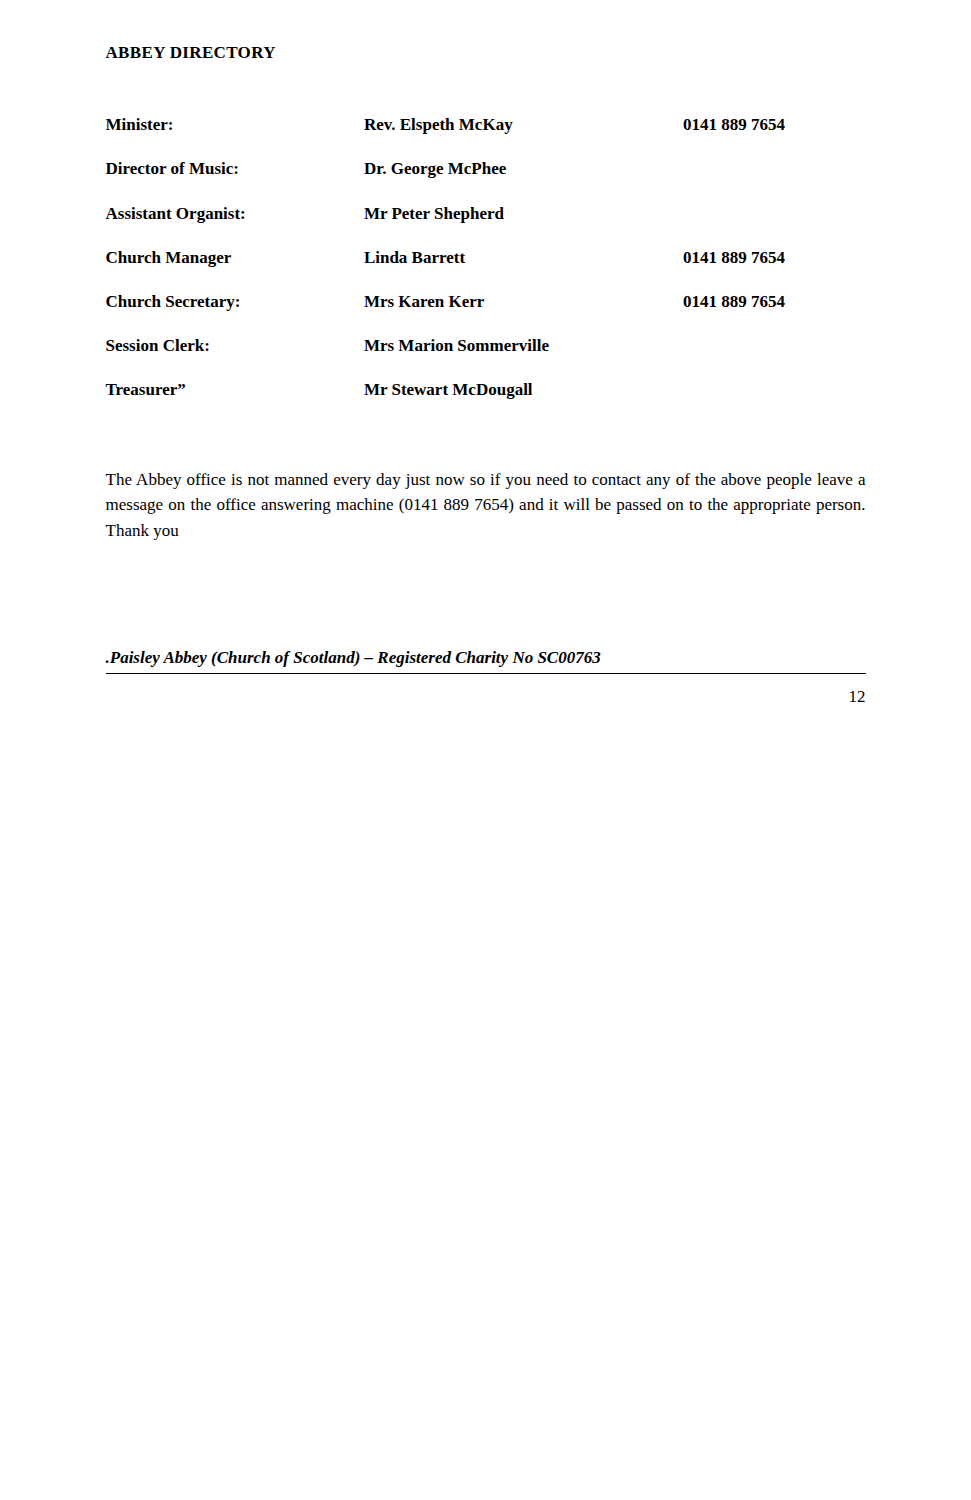ABBEY DIRECTORY
| Minister: | Rev. Elspeth McKay | 0141 889 7654 |
| Director of Music: | Dr. George McPhee | |
| Assistant Organist: | Mr Peter Shepherd | |
| Church Manager | Linda Barrett | 0141 889 7654 |
| Church Secretary: | Mrs Karen Kerr | 0141 889 7654 |
| Session Clerk: | Mrs Marion Sommerville | |
| Treasurer” | Mr Stewart McDougall | |
The Abbey office is not manned every day just now so if you need to contact any of the above people leave a message on the office answering machine (0141 889 7654) and it will be passed on to the appropriate person. Thank you
.Paisley Abbey (Church of Scotland) – Registered Charity No SC00763
12